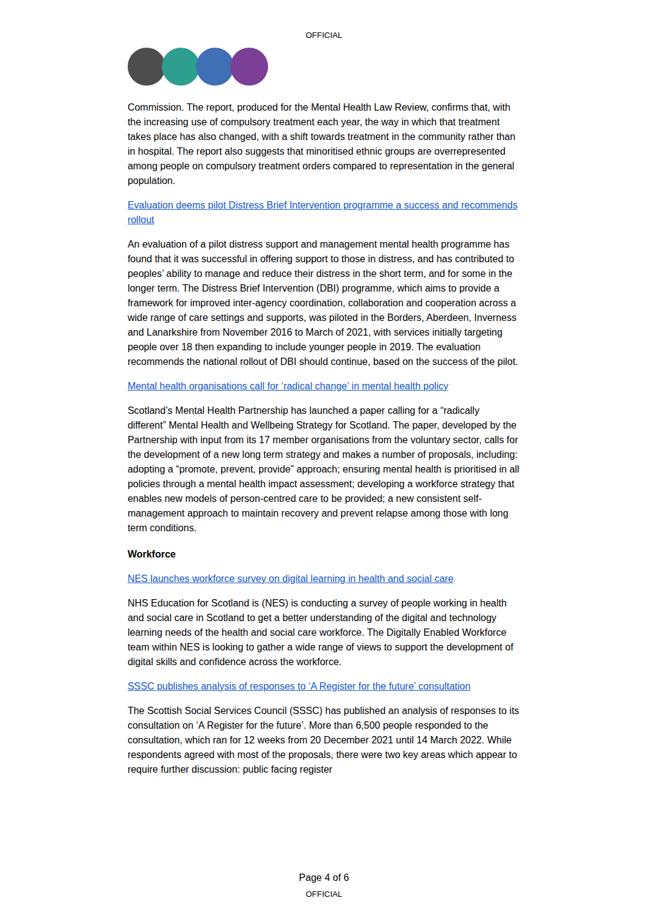OFFICIAL
Commission. The report, produced for the Mental Health Law Review, confirms that, with the increasing use of compulsory treatment each year, the way in which that treatment takes place has also changed, with a shift towards treatment in the community rather than in hospital. The report also suggests that minoritised ethnic groups are overrepresented among people on compulsory treatment orders compared to representation in the general population.
Evaluation deems pilot Distress Brief Intervention programme a success and recommends rollout
An evaluation of a pilot distress support and management mental health programme has found that it was successful in offering support to those in distress, and has contributed to peoples’ ability to manage and reduce their distress in the short term, and for some in the longer term. The Distress Brief Intervention (DBI) programme, which aims to provide a framework for improved inter-agency coordination, collaboration and cooperation across a wide range of care settings and supports, was piloted in the Borders, Aberdeen, Inverness and Lanarkshire from November 2016 to March of 2021, with services initially targeting people over 18 then expanding to include younger people in 2019. The evaluation recommends the national rollout of DBI should continue, based on the success of the pilot.
Mental health organisations call for ‘radical change’ in mental health policy
Scotland’s Mental Health Partnership has launched a paper calling for a “radically different” Mental Health and Wellbeing Strategy for Scotland. The paper, developed by the Partnership with input from its 17 member organisations from the voluntary sector, calls for the development of a new long term strategy and makes a number of proposals, including: adopting a “promote, prevent, provide” approach; ensuring mental health is prioritised in all policies through a mental health impact assessment; developing a workforce strategy that enables new models of person-centred care to be provided; a new consistent self-management approach to maintain recovery and prevent relapse among those with long term conditions.
Workforce
NES launches workforce survey on digital learning in health and social care
NHS Education for Scotland is (NES) is conducting a survey of people working in health and social care in Scotland to get a better understanding of the digital and technology learning needs of the health and social care workforce. The Digitally Enabled Workforce team within NES is looking to gather a wide range of views to support the development of digital skills and confidence across the workforce.
SSSC publishes analysis of responses to ‘A Register for the future’ consultation
The Scottish Social Services Council (SSSC) has published an analysis of responses to its consultation on ‘A Register for the future’. More than 6,500 people responded to the consultation, which ran for 12 weeks from 20 December 2021 until 14 March 2022. While respondents agreed with most of the proposals, there were two key areas which appear to require further discussion: public facing register
Page 4 of 6
OFFICIAL